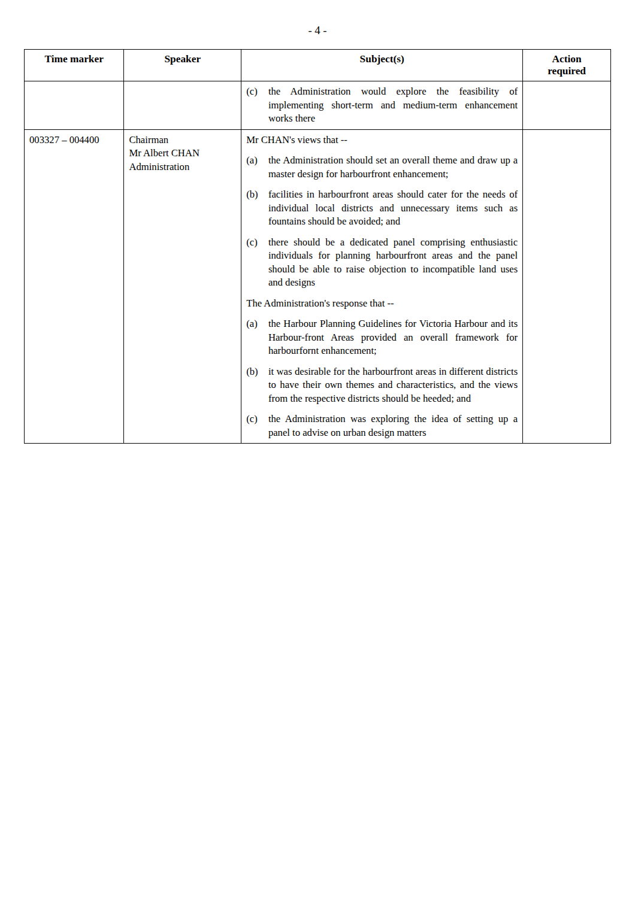- 4 -
| Time marker | Speaker | Subject(s) | Action required |
| --- | --- | --- | --- |
| | | (c) the Administration would explore the feasibility of implementing short-term and medium-term enhancement works there | |
| 003327 – 004400 | Chairman Mr Albert CHAN Administration | Mr CHAN's views that -- (a) the Administration should set an overall theme and draw up a master design for harbourfront enhancement; (b) facilities in harbourfront areas should cater for the needs of individual local districts and unnecessary items such as fountains should be avoided; and (c) there should be a dedicated panel comprising enthusiastic individuals for planning harbourfront areas and the panel should be able to raise objection to incompatible land uses and designs The Administration's response that -- (a) the Harbour Planning Guidelines for Victoria Harbour and its Harbour-front Areas provided an overall framework for harbourfornt enhancement; (b) it was desirable for the harbourfront areas in different districts to have their own themes and characteristics, and the views from the respective districts should be heeded; and (c) the Administration was exploring the idea of setting up a panel to advise on urban design matters | |